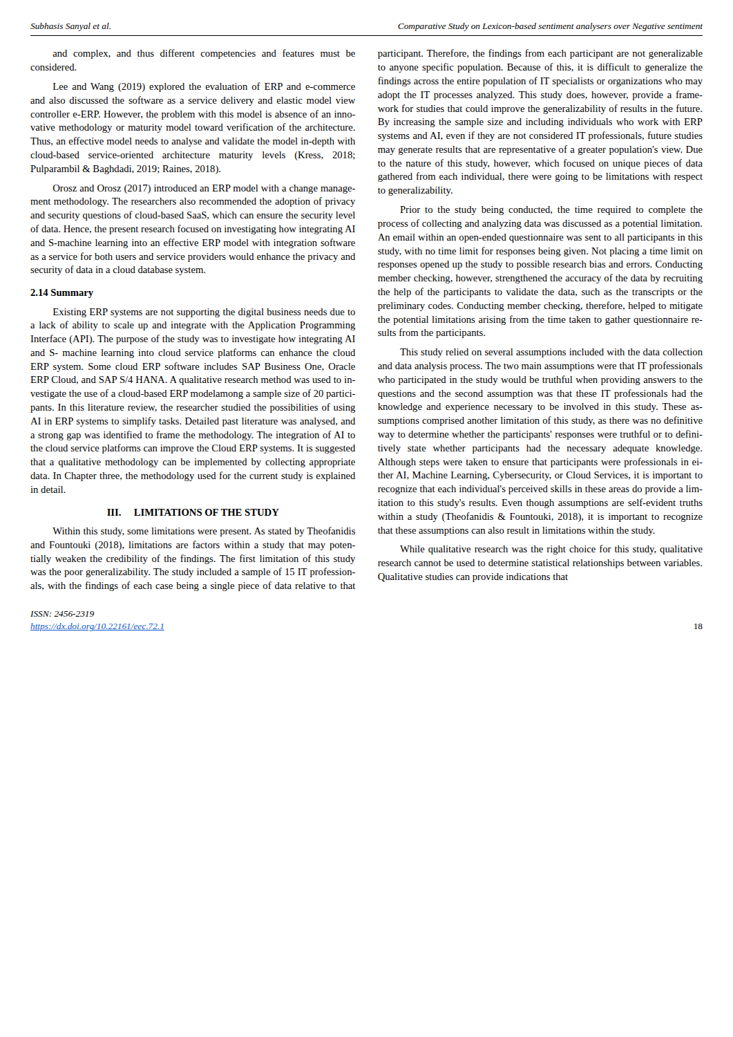Subhasis Sanyal et al. Comparative Study on Lexicon-based sentiment analysers over Negative sentiment
and complex, and thus different competencies and features must be considered.
Lee and Wang (2019) explored the evaluation of ERP and e-commerce and also discussed the software as a service delivery and elastic model view controller e-ERP. However, the problem with this model is absence of an innovative methodology or maturity model toward verification of the architecture. Thus, an effective model needs to analyse and validate the model in-depth with cloud-based service-oriented architecture maturity levels (Kress, 2018; Pulparambil & Baghdadi, 2019; Raines, 2018).
Orosz and Orosz (2017) introduced an ERP model with a change management methodology. The researchers also recommended the adoption of privacy and security questions of cloud-based SaaS, which can ensure the security level of data. Hence, the present research focused on investigating how integrating AI and S-machine learning into an effective ERP model with integration software as a service for both users and service providers would enhance the privacy and security of data in a cloud database system.
2.14 Summary
Existing ERP systems are not supporting the digital business needs due to a lack of ability to scale up and integrate with the Application Programming Interface (API). The purpose of the study was to investigate how integrating AI and S- machine learning into cloud service platforms can enhance the cloud ERP system. Some cloud ERP software includes SAP Business One, Oracle ERP Cloud, and SAP S/4 HANA. A qualitative research method was used to investigate the use of a cloud-based ERP modelamong a sample size of 20 participants. In this literature review, the researcher studied the possibilities of using AI in ERP systems to simplify tasks. Detailed past literature was analysed, and a strong gap was identified to frame the methodology. The integration of AI to the cloud service platforms can improve the Cloud ERP systems. It is suggested that a qualitative methodology can be implemented by collecting appropriate data. In Chapter three, the methodology used for the current study is explained in detail.
III. LIMITATIONS OF THE STUDY
Within this study, some limitations were present. As stated by Theofanidis and Fountouki (2018), limitations are factors within a study that may potentially weaken the credibility of the findings. The first limitation of this study was the poor generalizability. The study included a sample of 15 IT professionals, with the findings of each case being a single piece of data relative to that participant. Therefore, the findings from each participant are not generalizable to anyone specific population. Because of this, it is difficult to generalize the findings across the entire population of IT specialists or organizations who may adopt the IT processes analyzed. This study does, however, provide a framework for studies that could improve the generalizability of results in the future. By increasing the sample size and including individuals who work with ERP systems and AI, even if they are not considered IT professionals, future studies may generate results that are representative of a greater population's view. Due to the nature of this study, however, which focused on unique pieces of data gathered from each individual, there were going to be limitations with respect to generalizability.
Prior to the study being conducted, the time required to complete the process of collecting and analyzing data was discussed as a potential limitation. An email within an open-ended questionnaire was sent to all participants in this study, with no time limit for responses being given. Not placing a time limit on responses opened up the study to possible research bias and errors. Conducting member checking, however, strengthened the accuracy of the data by recruiting the help of the participants to validate the data, such as the transcripts or the preliminary codes. Conducting member checking, therefore, helped to mitigate the potential limitations arising from the time taken to gather questionnaire results from the participants.
This study relied on several assumptions included with the data collection and data analysis process. The two main assumptions were that IT professionals who participated in the study would be truthful when providing answers to the questions and the second assumption was that these IT professionals had the knowledge and experience necessary to be involved in this study. These assumptions comprised another limitation of this study, as there was no definitive way to determine whether the participants' responses were truthful or to definitively state whether participants had the necessary adequate knowledge. Although steps were taken to ensure that participants were professionals in either AI, Machine Learning, Cybersecurity, or Cloud Services, it is important to recognize that each individual's perceived skills in these areas do provide a limitation to this study's results. Even though assumptions are self-evident truths within a study (Theofanidis & Fountouki, 2018), it is important to recognize that these assumptions can also result in limitations within the study.
While qualitative research was the right choice for this study, qualitative research cannot be used to determine statistical relationships between variables. Qualitative studies can provide indications that
ISSN: 2456-2319
https://dx.doi.org/10.22161/eec.72.1
18